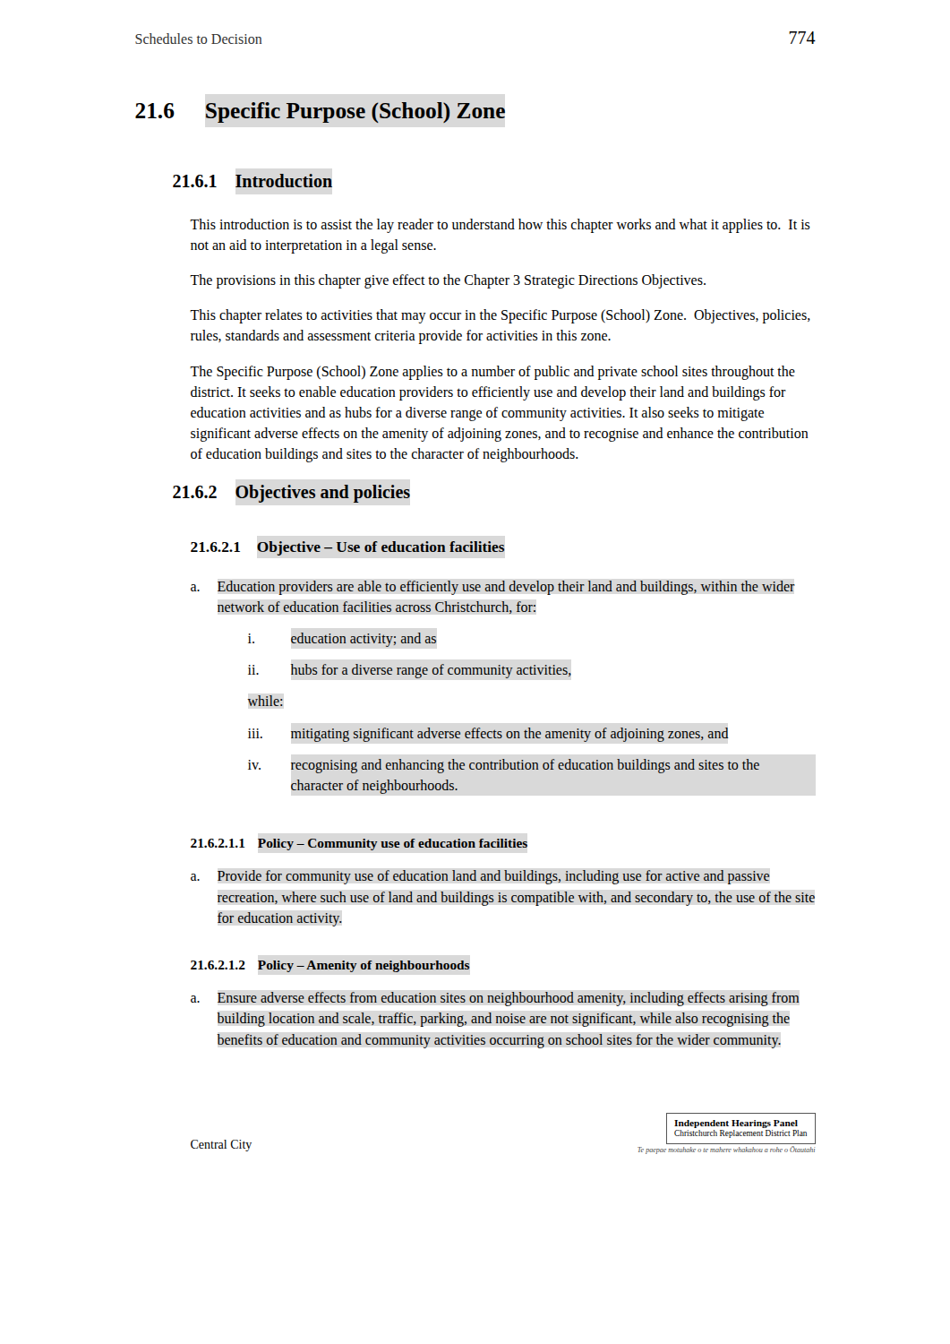Schedules to Decision
774
21.6 Specific Purpose (School) Zone
21.6.1 Introduction
This introduction is to assist the lay reader to understand how this chapter works and what it applies to. It is not an aid to interpretation in a legal sense.
The provisions in this chapter give effect to the Chapter 3 Strategic Directions Objectives.
This chapter relates to activities that may occur in the Specific Purpose (School) Zone. Objectives, policies, rules, standards and assessment criteria provide for activities in this zone.
The Specific Purpose (School) Zone applies to a number of public and private school sites throughout the district. It seeks to enable education providers to efficiently use and develop their land and buildings for education activities and as hubs for a diverse range of community activities. It also seeks to mitigate significant adverse effects on the amenity of adjoining zones, and to recognise and enhance the contribution of education buildings and sites to the character of neighbourhoods.
21.6.2 Objectives and policies
21.6.2.1 Objective – Use of education facilities
a. Education providers are able to efficiently use and develop their land and buildings, within the wider network of education facilities across Christchurch, for:
i. education activity; and as
ii. hubs for a diverse range of community activities,
while:
iii. mitigating significant adverse effects on the amenity of adjoining zones, and
iv. recognising and enhancing the contribution of education buildings and sites to the character of neighbourhoods.
21.6.2.1.1 Policy – Community use of education facilities
a. Provide for community use of education land and buildings, including use for active and passive recreation, where such use of land and buildings is compatible with, and secondary to, the use of the site for education activity.
21.6.2.1.2 Policy – Amenity of neighbourhoods
a. Ensure adverse effects from education sites on neighbourhood amenity, including effects arising from building location and scale, traffic, parking, and noise are not significant, while also recognising the benefits of education and community activities occurring on school sites for the wider community.
Central City
Independent Hearings Panel
Christchurch Replacement District Plan
Te paepae motuhake o te mahere whakahou a rohe o Ōtautahi